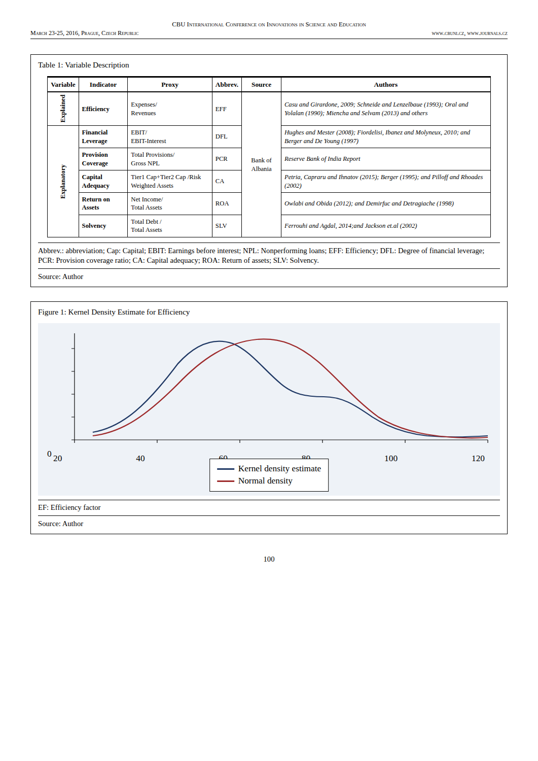CBU International Conference on Innovations in Science and Education
March 23-25, 2016, Prague, Czech Republic www.cbuni.cz, www.journals.cz
Table 1: Variable Description
| Variable | Indicator | Proxy | Abbrev. | Source | Authors |
| --- | --- | --- | --- | --- | --- |
| Explained | Efficiency | Expenses/ Revenues | EFF | Bank of Albania | Casu and Girardone, 2009; Schneide and Lenzelbaue (1993); Oral and Yolalan (1990); Miencha and Selvam (2013) and others |
| Explanatory | Financial Leverage | EBIT/ EBIT-Interest | DFL | Hughes and Mester (2008); Fiordelisi, Ibanez and Molyneux, 2010; and Berger and De Young (1997) |
| Provision Coverage | Total Provisions/ Gross NPL | PCR | Reserve Bank of India Report |
| Capital Adequacy | Tier1 Cap+Tier2 Cap /Risk Weighted Assets | CA | Petria, Capraru and Ihnatov (2015); Berger (1995); and Pilloff and Rhoades (2002) |
| Return on Assets | Net Income/ Total Assets | ROA | Owlabi and Obida (2012); and Demirfuc and Detragiache (1998) |
| Solvency | Total Debt / Total Assets | SLV | Ferrouhi and Agdal, 2014;and Jackson et.al (2002) |
Abbrev.: abbreviation; Cap: Capital; EBIT: Earnings before interest; NPL: Nonperforming loans; EFF: Efficiency; DFL: Degree of financial leverage; PCR: Provision coverage ratio; CA: Capital adequacy; ROA: Return of assets; SLV: Solvency.
Source: Author
Figure 1: Kernel Density Estimate for Efficiency
0
20406080100120
EF
Kernel density estimate
Normal density
EF: Efficiency factor
Source: Author
100